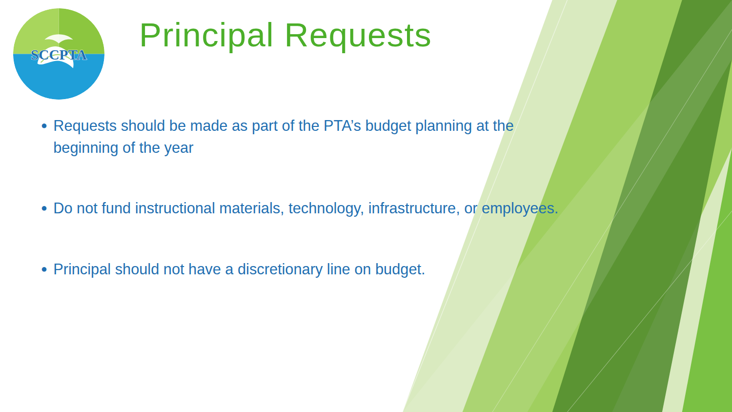SCCPTA
Principal Requests
Requests should be made as part of the PTA’s budget planning at the beginning of the year
Do not fund instructional materials, technology, infrastructure, or employees.
Principal should not have a discretionary line on budget.